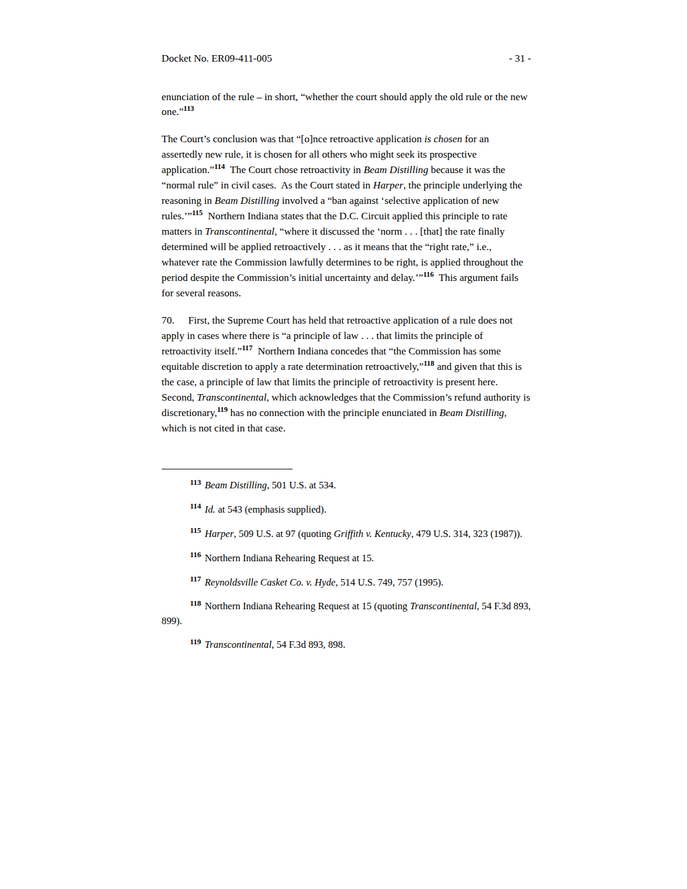Docket No. ER09-411-005
- 31 -
enunciation of the rule – in short, “whether the court should apply the old rule or the new one.”113
The Court’s conclusion was that “[o]nce retroactive application is chosen for an assertedly new rule, it is chosen for all others who might seek its prospective application.”114 The Court chose retroactivity in Beam Distilling because it was the “normal rule” in civil cases. As the Court stated in Harper, the principle underlying the reasoning in Beam Distilling involved a “ban against ‘selective application of new rules.’”115 Northern Indiana states that the D.C. Circuit applied this principle to rate matters in Transcontinental, “where it discussed the ‘norm . . . [that] the rate finally determined will be applied retroactively . . . as it means that the “right rate,” i.e., whatever rate the Commission lawfully determines to be right, is applied throughout the period despite the Commission’s initial uncertainty and delay.’”116 This argument fails for several reasons.
70. First, the Supreme Court has held that retroactive application of a rule does not apply in cases where there is “a principle of law . . . that limits the principle of retroactivity itself.”117 Northern Indiana concedes that “the Commission has some equitable discretion to apply a rate determination retroactively,”118 and given that this is the case, a principle of law that limits the principle of retroactivity is present here. Second, Transcontinental, which acknowledges that the Commission’s refund authority is discretionary,119 has no connection with the principle enunciated in Beam Distilling, which is not cited in that case.
113 Beam Distilling, 501 U.S. at 534.
114 Id. at 543 (emphasis supplied).
115 Harper, 509 U.S. at 97 (quoting Griffith v. Kentucky, 479 U.S. 314, 323 (1987)).
116 Northern Indiana Rehearing Request at 15.
117 Reynoldsville Casket Co. v. Hyde, 514 U.S. 749, 757 (1995).
118 Northern Indiana Rehearing Request at 15 (quoting Transcontinental, 54 F.3d 893, 899).
119 Transcontinental, 54 F.3d 893, 898.